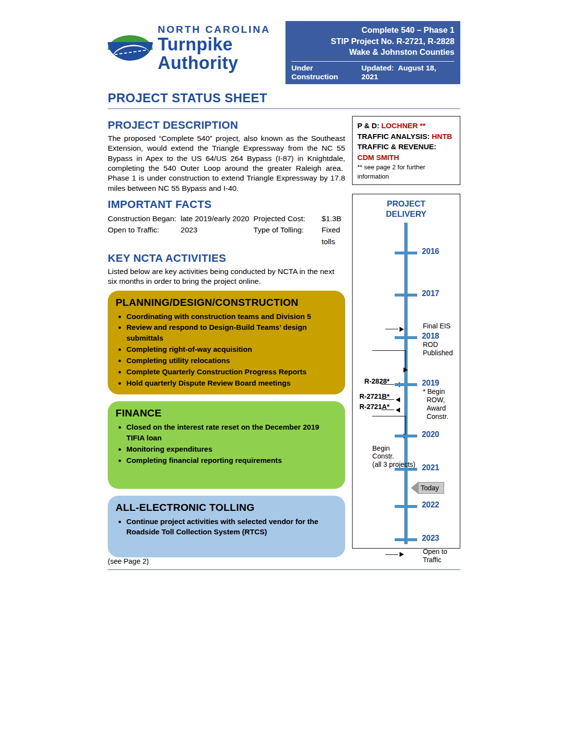NORTH CAROLINA
Turnpike Authority
Complete 540 – Phase 1
STIP Project No. R-2721, R-2828
Wake & Johnston Counties
Under Construction Updated: August 18, 2021
PROJECT STATUS SHEET
PROJECT DESCRIPTION
The proposed “Complete 540” project, also known as the Southeast Extension, would extend the Triangle Expressway from the NC 55 Bypass in Apex to the US 64/US 264 Bypass (I-87) in Knightdale, completing the 540 Outer Loop around the greater Raleigh area. Phase 1 is under construction to extend Triangle Expressway by 17.8 miles between NC 55 Bypass and I-40.
IMPORTANT FACTS
| Construction Began: | late 2019/early 2020 | Projected Cost: | $1.3B |
| Open to Traffic: | 2023 | Type of Tolling: | Fixed tolls |
KEY NCTA ACTIVITIES
Listed below are key activities being conducted by NCTA in the next six months in order to bring the project online.
PLANNING/DESIGN/CONSTRUCTION
Coordinating with construction teams and Division 5
Review and respond to Design-Build Teams’ design submittals
Completing right-of-way acquisition
Completing utility relocations
Complete Quarterly Construction Progress Reports
Hold quarterly Dispute Review Board meetings
FINANCE
Closed on the interest rate reset on the December 2019 TIFIA loan
Monitoring expenditures
Completing financial reporting requirements
ALL-ELECTRONIC TOLLING
Continue project activities with selected vendor for the Roadside Toll Collection System (RTCS)
P & D: LOCHNER **
TRAFFIC ANALYSIS: HNTB
TRAFFIC & REVENUE: CDM SMITH
** see page 2 for further information
PROJECT
DELIVERY
2016
2017
Final EIS
2018
ROD
Published
R-2828*
R-2721B*
R-2721A*
2019
* Begin
ROW,
Award
Constr.
2020
Begin
Constr.
(all 3 projects)
2021
Today
2022
2023
Open to
Traffic
(see Page 2)